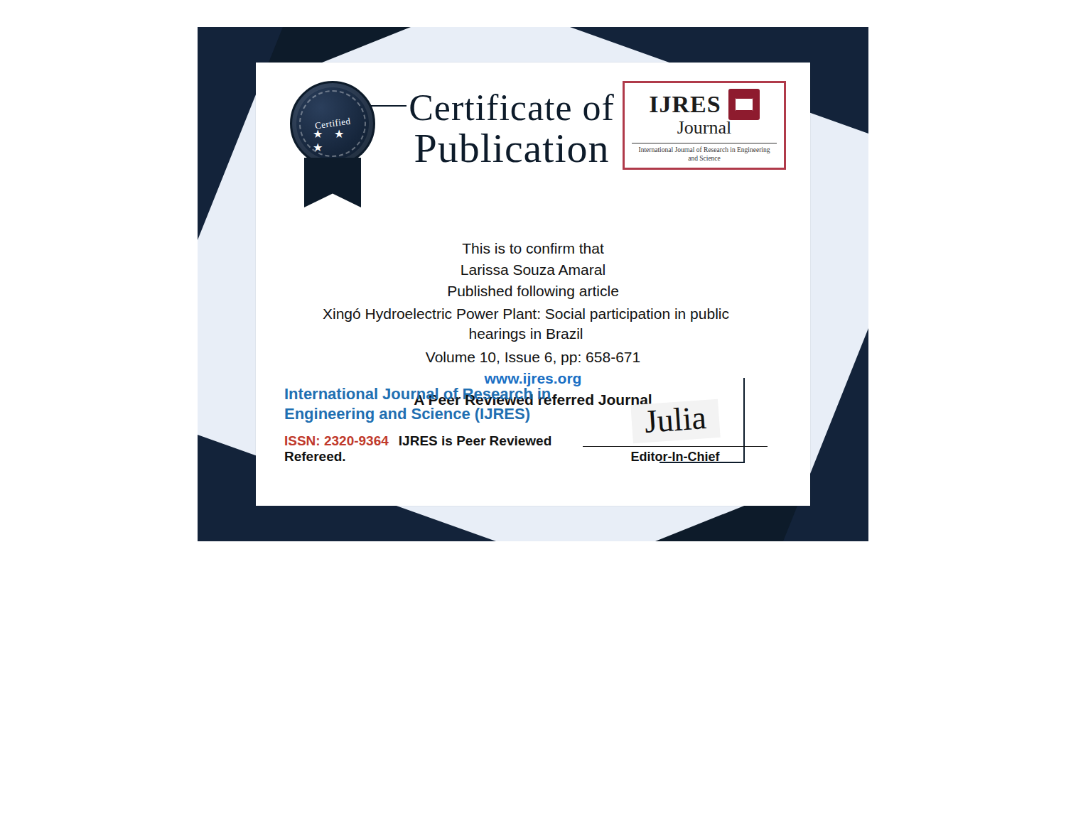Certified
★ ★ ★
Certificate of Publication
IJRES
Journal
International Journal of Research in Engineering
and Science
This is to confirm that
Larissa Souza Amaral
Published following article
Xingó Hydroelectric Power Plant: Social participation in public hearings in Brazil
Volume 10, Issue 6, pp: 658-671
www.ijres.org
A Peer Reviewed referred Journal
International Journal of Research in Engineering and Science (IJRES)
ISSN: 2320-9364 IJRES is Peer Reviewed Refereed.
Julia
Editor-In-Chief